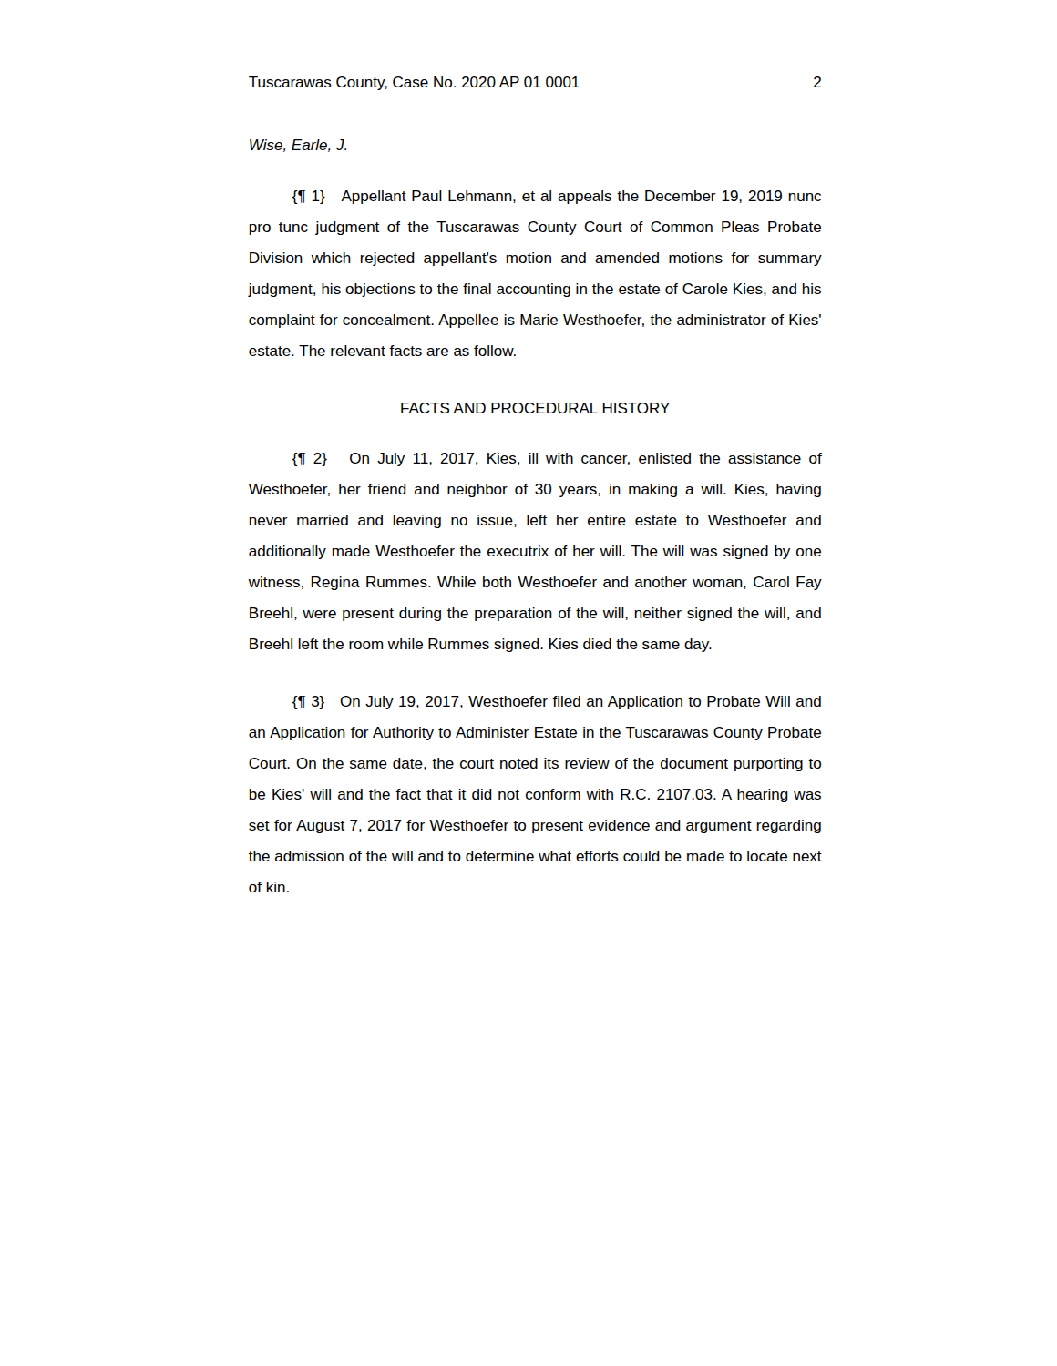Tuscarawas County, Case No. 2020 AP 01 0001 2
Wise, Earle, J.
{¶ 1} Appellant Paul Lehmann, et al appeals the December 19, 2019 nunc pro tunc judgment of the Tuscarawas County Court of Common Pleas Probate Division which rejected appellant's motion and amended motions for summary judgment, his objections to the final accounting in the estate of Carole Kies, and his complaint for concealment. Appellee is Marie Westhoefer, the administrator of Kies' estate. The relevant facts are as follow.
FACTS AND PROCEDURAL HISTORY
{¶ 2} On July 11, 2017, Kies, ill with cancer, enlisted the assistance of Westhoefer, her friend and neighbor of 30 years, in making a will. Kies, having never married and leaving no issue, left her entire estate to Westhoefer and additionally made Westhoefer the executrix of her will. The will was signed by one witness, Regina Rummes. While both Westhoefer and another woman, Carol Fay Breehl, were present during the preparation of the will, neither signed the will, and Breehl left the room while Rummes signed. Kies died the same day.
{¶ 3} On July 19, 2017, Westhoefer filed an Application to Probate Will and an Application for Authority to Administer Estate in the Tuscarawas County Probate Court. On the same date, the court noted its review of the document purporting to be Kies' will and the fact that it did not conform with R.C. 2107.03. A hearing was set for August 7, 2017 for Westhoefer to present evidence and argument regarding the admission of the will and to determine what efforts could be made to locate next of kin.